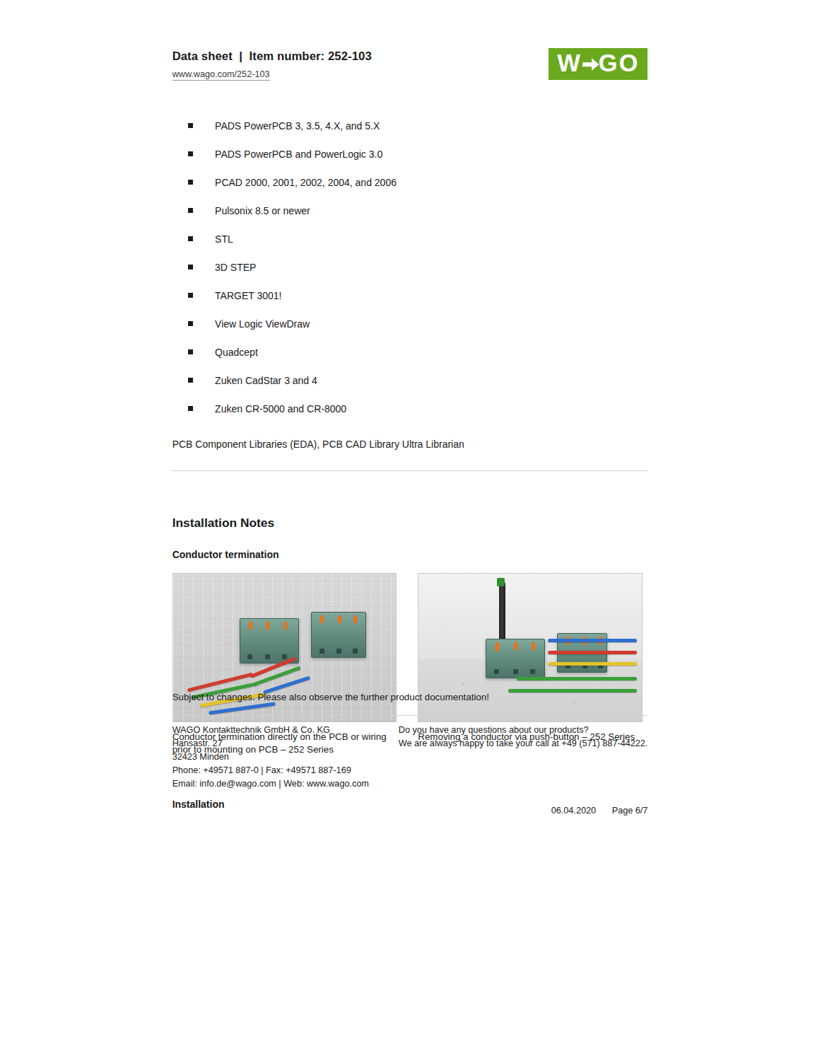Data sheet | Item number: 252-103
www.wago.com/252-103
W GO
PADS PowerPCB 3, 3.5, 4.X, and 5.X
PADS PowerPCB and PowerLogic 3.0
PCAD 2000, 2001, 2002, 2004, and 2006
Pulsonix 8.5 or newer
STL
3D STEP
TARGET 3001!
View Logic ViewDraw
Quadcept
Zuken CadStar 3 and 4
Zuken CR-5000 and CR-8000
PCB Component Libraries (EDA), PCB CAD Library Ultra Librarian
Installation Notes
Conductor termination
Conductor termination directly on the PCB or wiring prior to mounting on PCB – 252 Series
Removing a conductor via push-button – 252 Series
Installation
Subject to changes. Please also observe the further product documentation!
WAGO Kontakttechnik GmbH & Co. KG
Hansastr. 27
32423 Minden
Phone: +49571 887-0 | Fax: +49571 887-169
Email: info.de@wago.com | Web: www.wago.com
Do you have any questions about our products?
We are always happy to take your call at +49 (571) 887-44222.
06.04.2020 Page 6/7